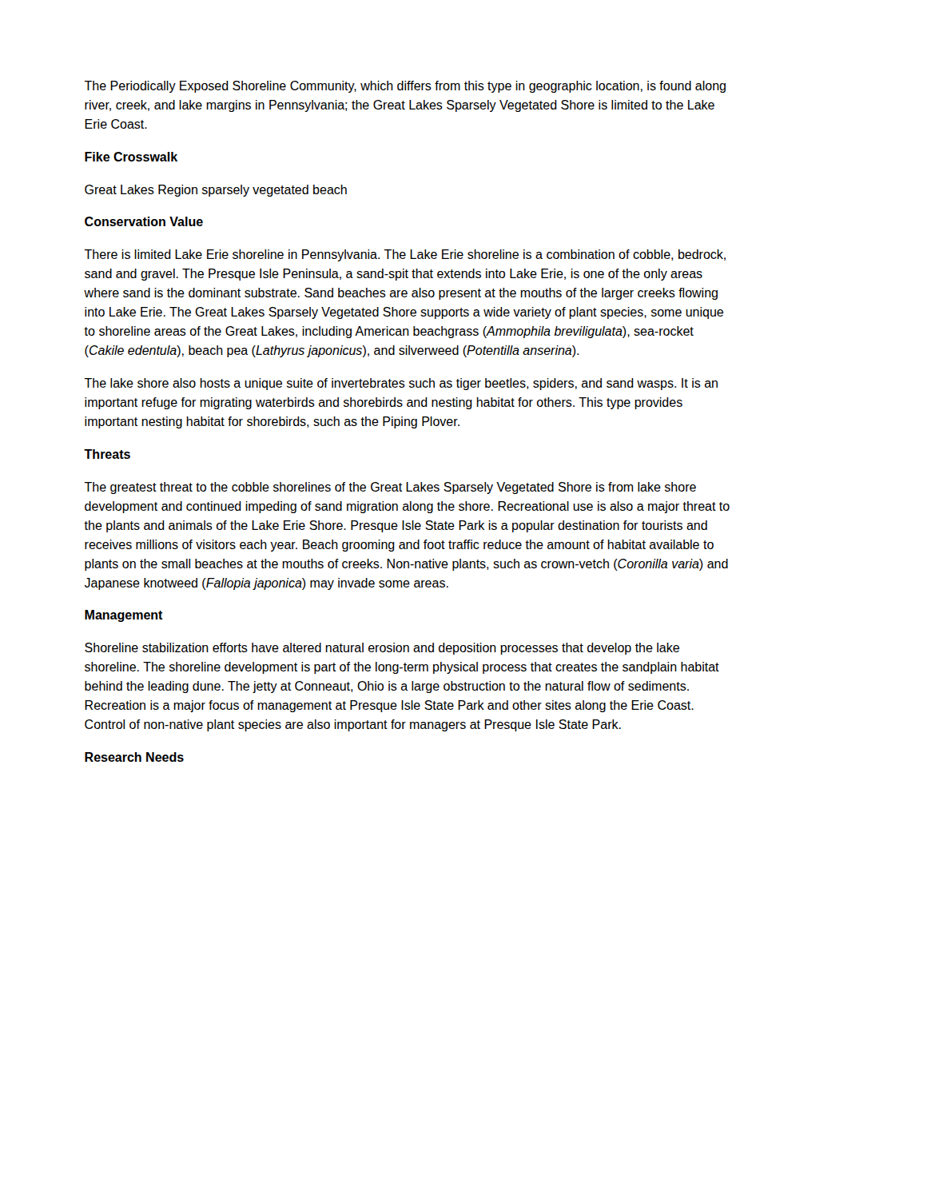The Periodically Exposed Shoreline Community, which differs from this type in geographic location, is found along river, creek, and lake margins in Pennsylvania; the Great Lakes Sparsely Vegetated Shore is limited to the Lake Erie Coast.
Fike Crosswalk
Great Lakes Region sparsely vegetated beach
Conservation Value
There is limited Lake Erie shoreline in Pennsylvania. The Lake Erie shoreline is a combination of cobble, bedrock, sand and gravel. The Presque Isle Peninsula, a sand-spit that extends into Lake Erie, is one of the only areas where sand is the dominant substrate. Sand beaches are also present at the mouths of the larger creeks flowing into Lake Erie. The Great Lakes Sparsely Vegetated Shore supports a wide variety of plant species, some unique to shoreline areas of the Great Lakes, including American beachgrass (Ammophila breviligulata), sea-rocket (Cakile edentula), beach pea (Lathyrus japonicus), and silverweed (Potentilla anserina).
The lake shore also hosts a unique suite of invertebrates such as tiger beetles, spiders, and sand wasps. It is an important refuge for migrating waterbirds and shorebirds and nesting habitat for others. This type provides important nesting habitat for shorebirds, such as the Piping Plover.
Threats
The greatest threat to the cobble shorelines of the Great Lakes Sparsely Vegetated Shore is from lake shore development and continued impeding of sand migration along the shore. Recreational use is also a major threat to the plants and animals of the Lake Erie Shore. Presque Isle State Park is a popular destination for tourists and receives millions of visitors each year. Beach grooming and foot traffic reduce the amount of habitat available to plants on the small beaches at the mouths of creeks. Non-native plants, such as crown-vetch (Coronilla varia) and Japanese knotweed (Fallopia japonica) may invade some areas.
Management
Shoreline stabilization efforts have altered natural erosion and deposition processes that develop the lake shoreline. The shoreline development is part of the long-term physical process that creates the sandplain habitat behind the leading dune. The jetty at Conneaut, Ohio is a large obstruction to the natural flow of sediments. Recreation is a major focus of management at Presque Isle State Park and other sites along the Erie Coast. Control of non-native plant species are also important for managers at Presque Isle State Park.
Research Needs